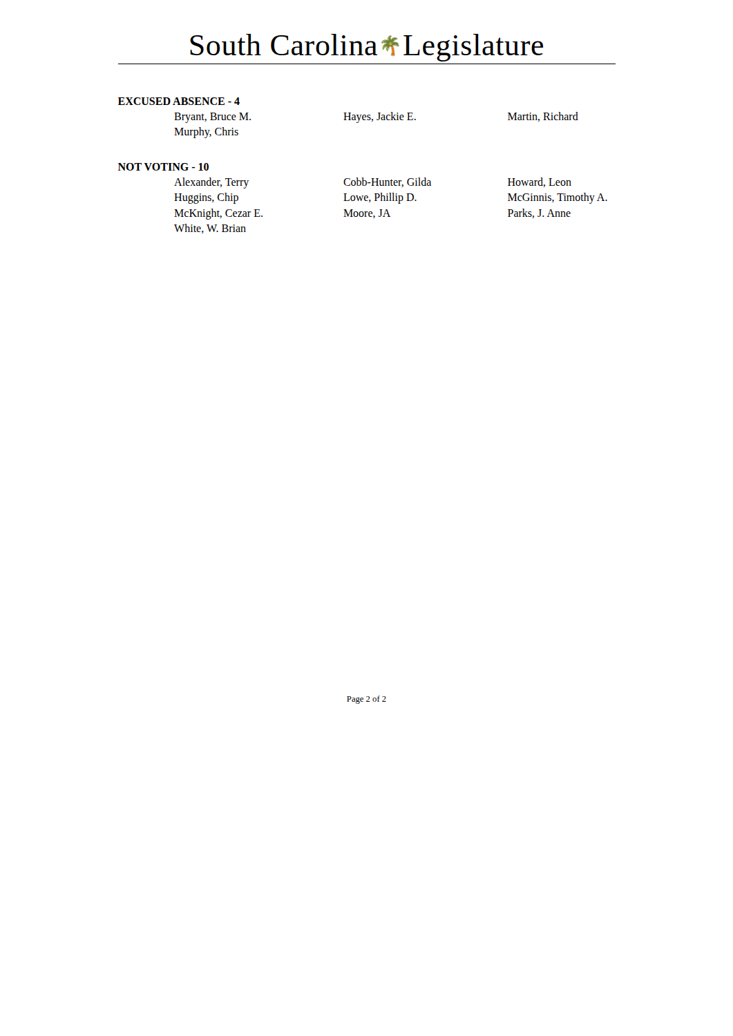South Carolina🌴Legislature
EXCUSED ABSENCE - 4
| Bryant, Bruce M. | Hayes, Jackie E. | Martin, Richard |
| Murphy, Chris | | |
NOT VOTING - 10
| Alexander, Terry | Cobb-Hunter, Gilda | Howard, Leon |
| Huggins, Chip | Lowe, Phillip D. | McGinnis, Timothy A. |
| McKnight, Cezar E. | Moore, JA | Parks, J. Anne |
| White, W. Brian | | |
Page 2 of 2